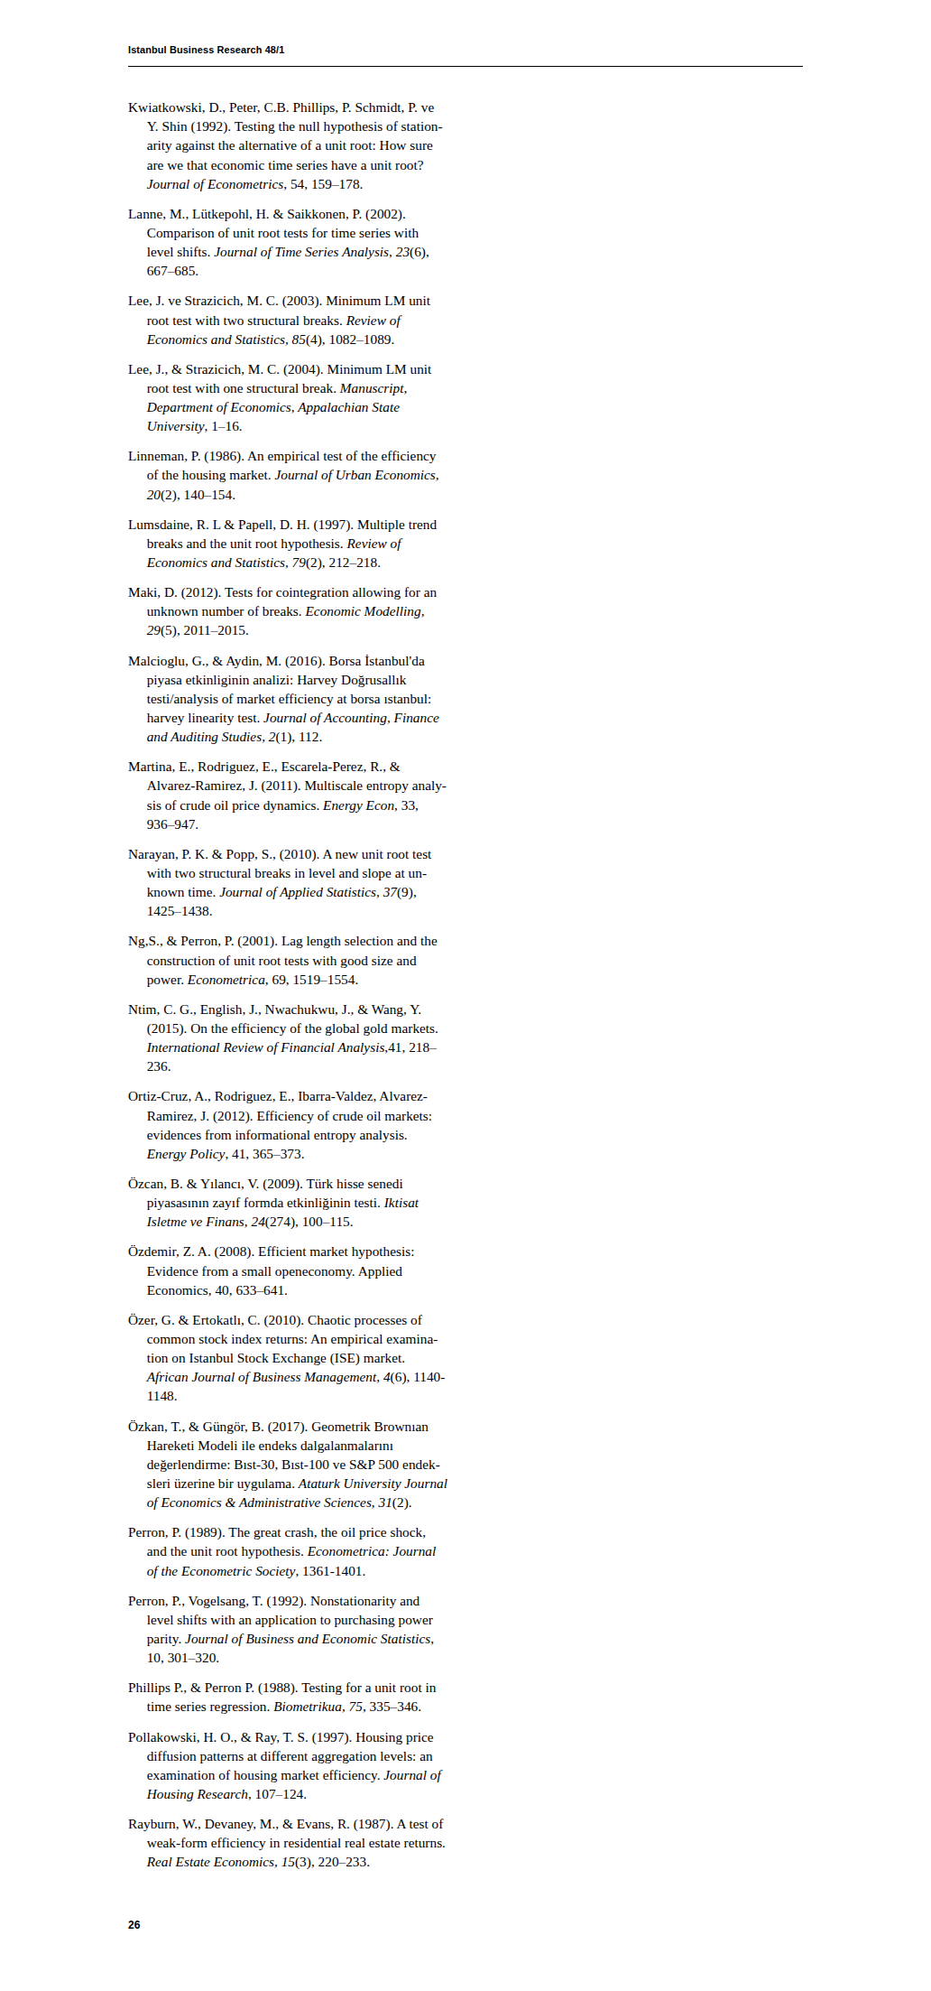Istanbul Business Research 48/1
Kwiatkowski, D., Peter, C.B. Phillips, P. Schmidt, P. ve Y. Shin (1992). Testing the null hypothesis of stationarity against the alternative of a unit root: How sure are we that economic time series have a unit root? Journal of Econometrics, 54, 159–178.
Lanne, M., Lütkepohl, H. & Saikkonen, P. (2002). Comparison of unit root tests for time series with level shifts. Journal of Time Series Analysis, 23(6), 667–685.
Lee, J. ve Strazicich, M. C. (2003). Minimum LM unit root test with two structural breaks. Review of Economics and Statistics, 85(4), 1082–1089.
Lee, J., & Strazicich, M. C. (2004). Minimum LM unit root test with one structural break. Manuscript, Department of Economics, Appalachian State University, 1–16.
Linneman, P. (1986). An empirical test of the efficiency of the housing market. Journal of Urban Economics, 20(2), 140–154.
Lumsdaine, R. L & Papell, D. H. (1997). Multiple trend breaks and the unit root hypothesis. Review of Economics and Statistics, 79(2), 212–218.
Maki, D. (2012). Tests for cointegration allowing for an unknown number of breaks. Economic Modelling, 29(5), 2011–2015.
Malcioglu, G., & Aydin, M. (2016). Borsa İstanbul'da piyasa etkinliginin analizi: Harvey Doğrusallık testi/analysis of market efficiency at borsa ıstanbul: harvey linearity test. Journal of Accounting, Finance and Auditing Studies, 2(1), 112.
Martina, E., Rodriguez, E., Escarela-Perez, R., & Alvarez-Ramirez, J. (2011). Multiscale entropy analysis of crude oil price dynamics. Energy Econ, 33, 936–947.
Narayan, P. K. & Popp, S., (2010). A new unit root test with two structural breaks in level and slope at unknown time. Journal of Applied Statistics, 37(9), 1425–1438.
Ng,S., & Perron, P. (2001). Lag length selection and the construction of unit root tests with good size and power. Econometrica, 69, 1519–1554.
Ntim, C. G., English, J., Nwachukwu, J., & Wang, Y. (2015). On the efficiency of the global gold markets. International Review of Financial Analysis,41, 218–236.
Ortiz-Cruz, A., Rodriguez, E., Ibarra-Valdez, Alvarez-Ramirez, J. (2012). Efficiency of crude oil markets: evidences from informational entropy analysis. Energy Policy, 41, 365–373.
Özcan, B. & Yılancı, V. (2009). Türk hisse senedi piyasasının zayıf formda etkinliğinin testi. Iktisat Isletme ve Finans, 24(274), 100–115.
Özdemir, Z. A. (2008). Efficient market hypothesis: Evidence from a small openeconomy. Applied Economics, 40, 633–641.
Özer, G. & Ertokatlı, C. (2010). Chaotic processes of common stock index returns: An empirical examination on Istanbul Stock Exchange (ISE) market. African Journal of Business Management, 4(6), 1140-1148.
Özkan, T., & Güngör, B. (2017). Geometrik Brownıan Hareketi Modeli ile endeks dalgalanmalarını değerlendirme: Bıst-30, Bıst-100 ve S&P 500 endeksleri üzerine bir uygulama. Ataturk University Journal of Economics & Administrative Sciences, 31(2).
Perron, P. (1989). The great crash, the oil price shock, and the unit root hypothesis. Econometrica: Journal of the Econometric Society, 1361-1401.
Perron, P., Vogelsang, T. (1992). Nonstationarity and level shifts with an application to purchasing power parity. Journal of Business and Economic Statistics, 10, 301–320.
Phillips P., & Perron P. (1988). Testing for a unit root in time series regression. Biometrikua, 75, 335–346.
Pollakowski, H. O., & Ray, T. S. (1997). Housing price diffusion patterns at different aggregation levels: an examination of housing market efficiency. Journal of Housing Research, 107–124.
Rayburn, W., Devaney, M., & Evans, R. (1987). A test of weak-form efficiency in residential real estate returns. Real Estate Economics, 15(3), 220–233.
26